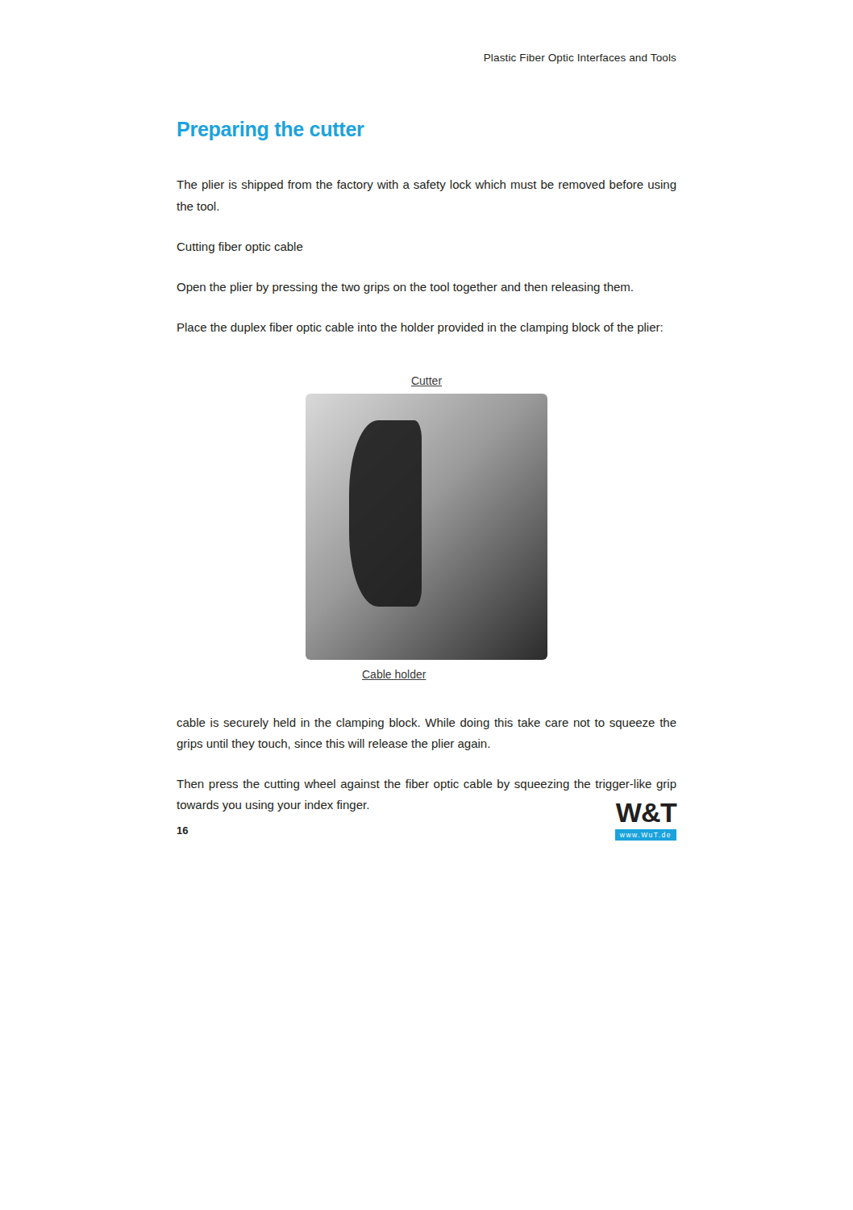Plastic Fiber Optic Interfaces and Tools
Preparing the cutter
The plier is shipped from the factory with a safety lock which must be removed before using the tool.
Cutting fiber optic cable
Open the plier by pressing the two grips on the tool together and then releasing them.
Place the duplex fiber optic cable into the holder provided in the clamping block of the plier:
Cutter
Cable holder
cable is securely held in the clamping block. While doing this take care not to squeeze the grips until they touch, since this will release the plier again.
Then press the cutting wheel against the fiber optic cable by squeezing the trigger-like grip towards you using your index finger.
16
W&T
www.WuT.de